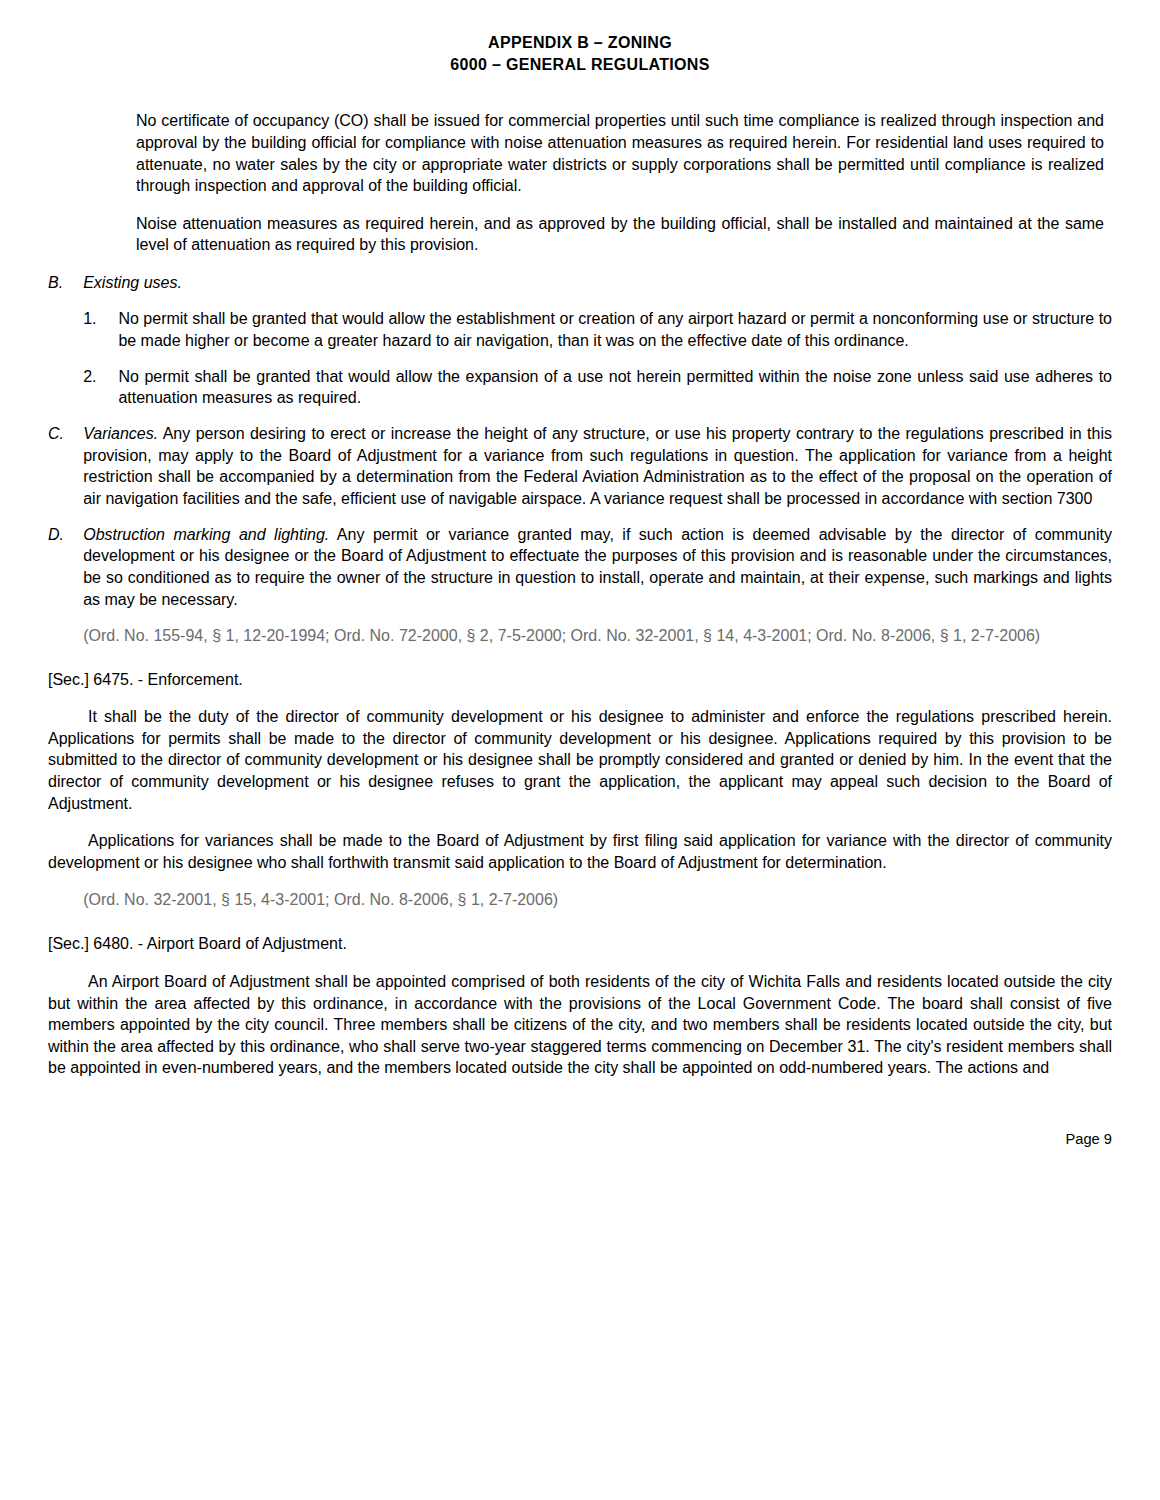APPENDIX B – ZONING
6000 – GENERAL REGULATIONS
No certificate of occupancy (CO) shall be issued for commercial properties until such time compliance is realized through inspection and approval by the building official for compliance with noise attenuation measures as required herein. For residential land uses required to attenuate, no water sales by the city or appropriate water districts or supply corporations shall be permitted until compliance is realized through inspection and approval of the building official.
Noise attenuation measures as required herein, and as approved by the building official, shall be installed and maintained at the same level of attenuation as required by this provision.
B.
Existing uses.
1.
No permit shall be granted that would allow the establishment or creation of any airport hazard or permit a nonconforming use or structure to be made higher or become a greater hazard to air navigation, than it was on the effective date of this ordinance.
2.
No permit shall be granted that would allow the expansion of a use not herein permitted within the noise zone unless said use adheres to attenuation measures as required.
C.
Variances. Any person desiring to erect or increase the height of any structure, or use his property contrary to the regulations prescribed in this provision, may apply to the Board of Adjustment for a variance from such regulations in question. The application for variance from a height restriction shall be accompanied by a determination from the Federal Aviation Administration as to the effect of the proposal on the operation of air navigation facilities and the safe, efficient use of navigable airspace. A variance request shall be processed in accordance with section 7300
D.
Obstruction marking and lighting. Any permit or variance granted may, if such action is deemed advisable by the director of community development or his designee or the Board of Adjustment to effectuate the purposes of this provision and is reasonable under the circumstances, be so conditioned as to require the owner of the structure in question to install, operate and maintain, at their expense, such markings and lights as may be necessary.
(Ord. No. 155-94, § 1, 12-20-1994; Ord. No. 72-2000, § 2, 7-5-2000; Ord. No. 32-2001, § 14, 4-3-2001; Ord. No. 8-2006, § 1, 2-7-2006)
[Sec.] 6475. - Enforcement.
It shall be the duty of the director of community development or his designee to administer and enforce the regulations prescribed herein. Applications for permits shall be made to the director of community development or his designee. Applications required by this provision to be submitted to the director of community development or his designee shall be promptly considered and granted or denied by him. In the event that the director of community development or his designee refuses to grant the application, the applicant may appeal such decision to the Board of Adjustment.
Applications for variances shall be made to the Board of Adjustment by first filing said application for variance with the director of community development or his designee who shall forthwith transmit said application to the Board of Adjustment for determination.
(Ord. No. 32-2001, § 15, 4-3-2001; Ord. No. 8-2006, § 1, 2-7-2006)
[Sec.] 6480. - Airport Board of Adjustment.
An Airport Board of Adjustment shall be appointed comprised of both residents of the city of Wichita Falls and residents located outside the city but within the area affected by this ordinance, in accordance with the provisions of the Local Government Code. The board shall consist of five members appointed by the city council. Three members shall be citizens of the city, and two members shall be residents located outside the city, but within the area affected by this ordinance, who shall serve two-year staggered terms commencing on December 31. The city's resident members shall be appointed in even-numbered years, and the members located outside the city shall be appointed on odd-numbered years. The actions and
Page 9